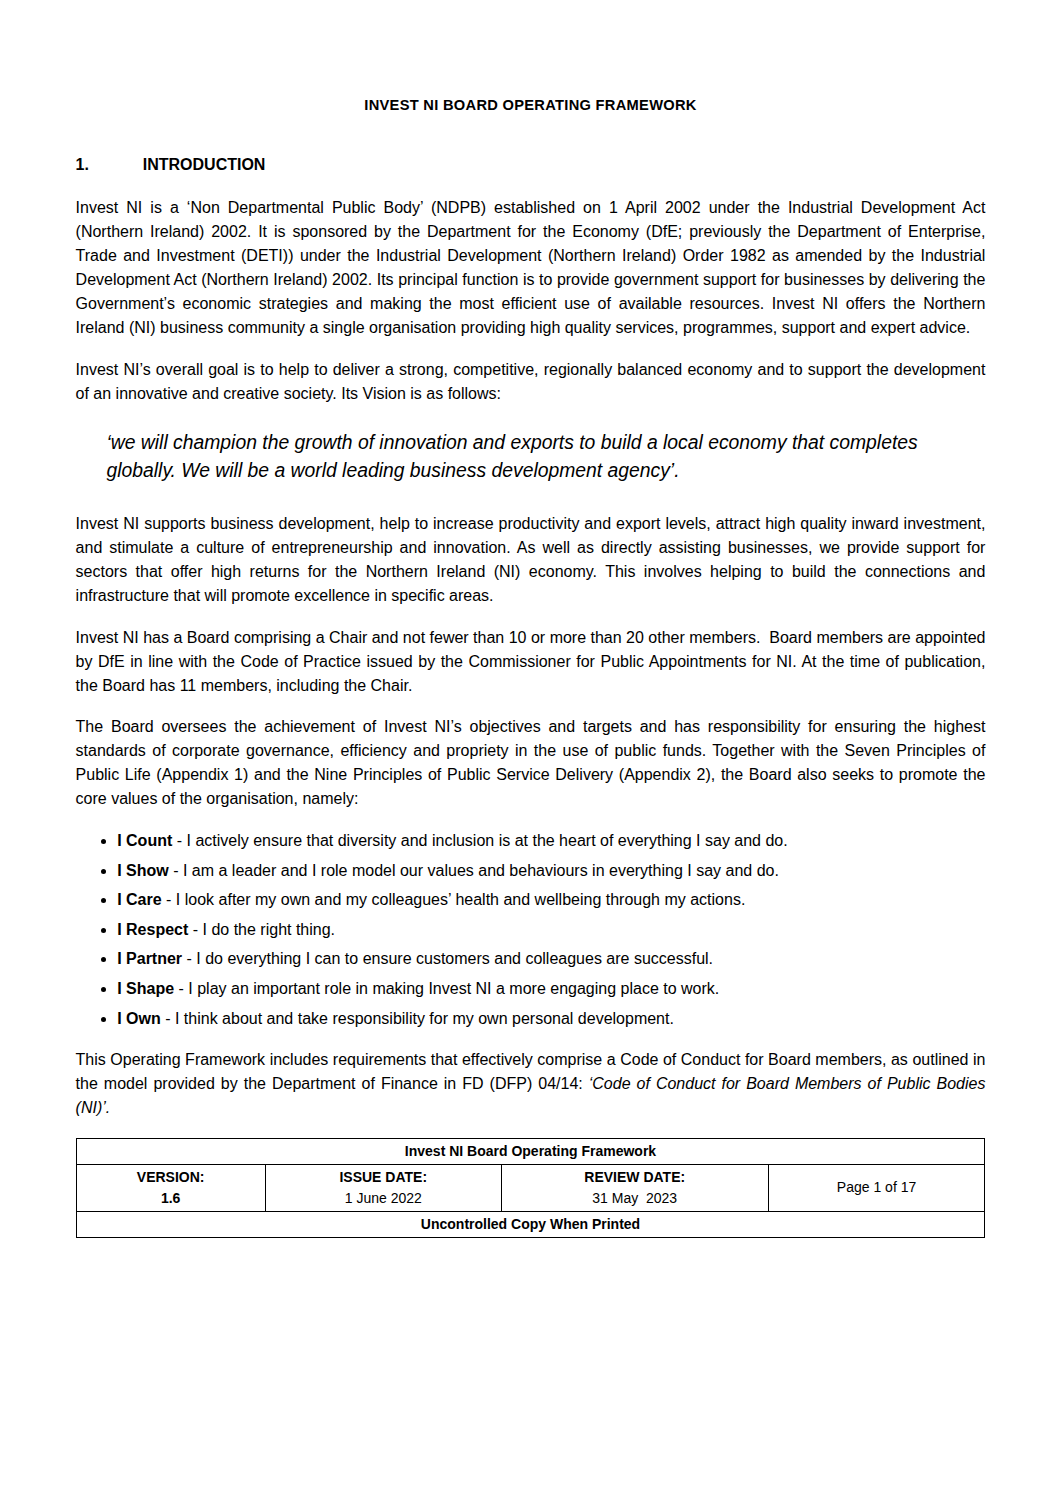INVEST NI BOARD OPERATING FRAMEWORK
1. INTRODUCTION
Invest NI is a ‘Non Departmental Public Body’ (NDPB) established on 1 April 2002 under the Industrial Development Act (Northern Ireland) 2002. It is sponsored by the Department for the Economy (DfE; previously the Department of Enterprise, Trade and Investment (DETI)) under the Industrial Development (Northern Ireland) Order 1982 as amended by the Industrial Development Act (Northern Ireland) 2002. Its principal function is to provide government support for businesses by delivering the Government’s economic strategies and making the most efficient use of available resources. Invest NI offers the Northern Ireland (NI) business community a single organisation providing high quality services, programmes, support and expert advice.
Invest NI’s overall goal is to help to deliver a strong, competitive, regionally balanced economy and to support the development of an innovative and creative society. Its Vision is as follows:
‘we will champion the growth of innovation and exports to build a local economy that completes globally. We will be a world leading business development agency’.
Invest NI supports business development, help to increase productivity and export levels, attract high quality inward investment, and stimulate a culture of entrepreneurship and innovation. As well as directly assisting businesses, we provide support for sectors that offer high returns for the Northern Ireland (NI) economy. This involves helping to build the connections and infrastructure that will promote excellence in specific areas.
Invest NI has a Board comprising a Chair and not fewer than 10 or more than 20 other members. Board members are appointed by DfE in line with the Code of Practice issued by the Commissioner for Public Appointments for NI. At the time of publication, the Board has 11 members, including the Chair.
The Board oversees the achievement of Invest NI’s objectives and targets and has responsibility for ensuring the highest standards of corporate governance, efficiency and propriety in the use of public funds. Together with the Seven Principles of Public Life (Appendix 1) and the Nine Principles of Public Service Delivery (Appendix 2), the Board also seeks to promote the core values of the organisation, namely:
I Count - I actively ensure that diversity and inclusion is at the heart of everything I say and do.
I Show - I am a leader and I role model our values and behaviours in everything I say and do.
I Care - I look after my own and my colleagues’ health and wellbeing through my actions.
I Respect - I do the right thing.
I Partner - I do everything I can to ensure customers and colleagues are successful.
I Shape - I play an important role in making Invest NI a more engaging place to work.
I Own - I think about and take responsibility for my own personal development.
This Operating Framework includes requirements that effectively comprise a Code of Conduct for Board members, as outlined in the model provided by the Department of Finance in FD (DFP) 04/14: ‘Code of Conduct for Board Members of Public Bodies (NI)’.
| Invest NI Board Operating Framework |
| VERSION: 1.6 | ISSUE DATE: 1 June 2022 | REVIEW DATE: 31 May 2023 | Page 1 of 17 |
| Uncontrolled Copy When Printed |